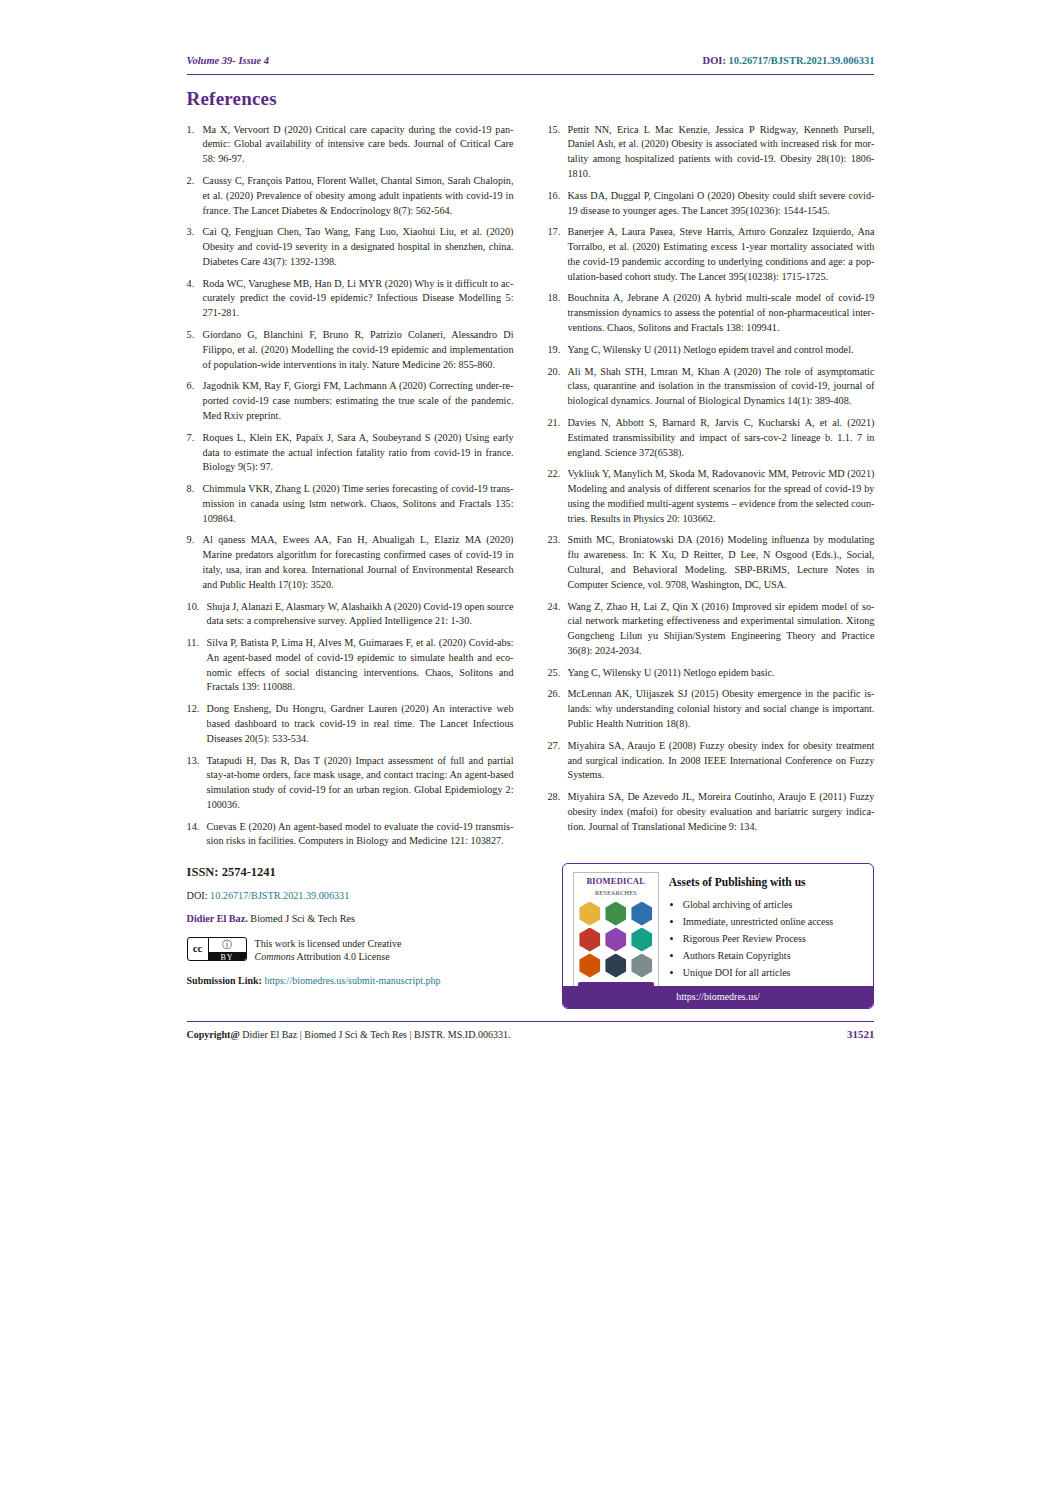Volume 39- Issue 4
DOI: 10.26717/BJSTR.2021.39.006331
References
Ma X, Vervoort D (2020) Critical care capacity during the covid-19 pandemic: Global availability of intensive care beds. Journal of Critical Care 58: 96-97.
Caussy C, François Pattou, Florent Wallet, Chantal Simon, Sarah Chalopin, et al. (2020) Prevalence of obesity among adult inpatients with covid-19 in france. The Lancet Diabetes & Endocrinology 8(7): 562-564.
Cai Q, Fengjuan Chen, Tao Wang, Fang Luo, Xiaohui Liu, et al. (2020) Obesity and covid-19 severity in a designated hospital in shenzhen, china. Diabetes Care 43(7): 1392-1398.
Roda WC, Varughese MB, Han D, Li MYR (2020) Why is it difficult to accurately predict the covid-19 epidemic? Infectious Disease Modelling 5: 271-281.
Giordano G, Blanchini F, Bruno R, Patrizio Colaneri, Alessandro Di Filippo, et al. (2020) Modelling the covid-19 epidemic and implementation of population-wide interventions in italy. Nature Medicine 26: 855-860.
Jagodnik KM, Ray F, Giorgi FM, Lachmann A (2020) Correcting under-reported covid-19 case numbers: estimating the true scale of the pandemic. Med Rxiv preprint.
Roques L, Klein EK, Papaïx J, Sara A, Soubeyrand S (2020) Using early data to estimate the actual infection fatality ratio from covid-19 in france. Biology 9(5): 97.
Chimmula VKR, Zhang L (2020) Time series forecasting of covid-19 transmission in canada using lstm network. Chaos, Solitons and Fractals 135: 109864.
Al qaness MAA, Ewees AA, Fan H, Abualigah L, Elaziz MA (2020) Marine predators algorithm for forecasting confirmed cases of covid-19 in italy, usa, iran and korea. International Journal of Environmental Research and Public Health 17(10): 3520.
Shuja J, Alanazi E, Alasmary W, Alashaikh A (2020) Covid-19 open source data sets: a comprehensive survey. Applied Intelligence 21: 1-30.
Silva P, Batista P, Lima H, Alves M, Guimaraes F, et al. (2020) Covid-abs: An agent-based model of covid-19 epidemic to simulate health and economic effects of social distancing interventions. Chaos, Solitons and Fractals 139: 110088.
Dong Ensheng, Du Hongru, Gardner Lauren (2020) An interactive web based dashboard to track covid-19 in real time. The Lancet Infectious Diseases 20(5): 533-534.
Tatapudi H, Das R, Das T (2020) Impact assessment of full and partial stay-at-home orders, face mask usage, and contact tracing: An agent-based simulation study of covid-19 for an urban region. Global Epidemiology 2: 100036.
Cuevas E (2020) An agent-based model to evaluate the covid-19 transmission risks in facilities. Computers in Biology and Medicine 121: 103827.
Pettit NN, Erica L Mac Kenzie, Jessica P Ridgway, Kenneth Pursell, Daniel Ash, et al. (2020) Obesity is associated with increased risk for mortality among hospitalized patients with covid-19. Obesity 28(10): 1806-1810.
Kass DA, Duggal P, Cingolani O (2020) Obesity could shift severe covid-19 disease to younger ages. The Lancet 395(10236): 1544-1545.
Banerjee A, Laura Pasea, Steve Harris, Arturo Gonzalez Izquierdo, Ana Torralbo, et al. (2020) Estimating excess 1-year mortality associated with the covid-19 pandemic according to underlying conditions and age: a population-based cohort study. The Lancet 395(10238): 1715-1725.
Bouchnita A, Jebrane A (2020) A hybrid multi-scale model of covid-19 transmission dynamics to assess the potential of non-pharmaceutical interventions. Chaos, Solitons and Fractals 138: 109941.
Yang C, Wilensky U (2011) Netlogo epidem travel and control model.
Ali M, Shah STH, Lmran M, Khan A (2020) The role of asymptomatic class, quarantine and isolation in the transmission of covid-19, journal of biological dynamics. Journal of Biological Dynamics 14(1): 389-408.
Davies N, Abbott S, Barnard R, Jarvis C, Kucharski A, et al. (2021) Estimated transmissibility and impact of sars-cov-2 lineage b. 1.1. 7 in england. Science 372(6538).
Vykliuk Y, Manylich M, Skoda M, Radovanovic MM, Petrovic MD (2021) Modeling and analysis of different scenarios for the spread of covid-19 by using the modified multi-agent systems – evidence from the selected countries. Results in Physics 20: 103662.
Smith MC, Broniatowski DA (2016) Modeling influenza by modulating flu awareness. In: K Xu, D Reitter, D Lee, N Osgood (Eds.)., Social, Cultural, and Behavioral Modeling. SBP-BRiMS, Lecture Notes in Computer Science, vol. 9708, Washington, DC, USA.
Wang Z, Zhao H, Lai Z, Qin X (2016) Improved sir epidem model of social network marketing effectiveness and experimental simulation. Xitong Gongcheng Lilun yu Shijian/System Engineering Theory and Practice 36(8): 2024-2034.
Yang C, Wilensky U (2011) Netlogo epidem basic.
McLennan AK, Ulijaszek SJ (2015) Obesity emergence in the pacific islands: why understanding colonial history and social change is important. Public Health Nutrition 18(8).
Miyahira SA, Araujo E (2008) Fuzzy obesity index for obesity treatment and surgical indication. In 2008 IEEE International Conference on Fuzzy Systems.
Miyahira SA, De Azevedo JL, Moreira Coutinho, Araujo E (2011) Fuzzy obesity index (mafoi) for obesity evaluation and bariatric surgery indication. Journal of Translational Medicine 9: 134.
ISSN: 2574-1241
DOI: 10.26717/BJSTR.2021.39.006331
Didier El Baz. Biomed J Sci & Tech Res
cc
ⓘ
BY
This work is licensed under Creative
Commons Attribution 4.0 License
Submission Link: https://biomedres.us/submit-manuscript.php
BIOMEDICAL
RESEARCHES
ISSN: 2574-1241
Assets of Publishing with us
Global archiving of articles
Immediate, unrestricted online access
Rigorous Peer Review Process
Authors Retain Copyrights
Unique DOI for all articles
https://biomedres.us/
Copyright@ Didier El Baz | Biomed J Sci & Tech Res | BJSTR. MS.ID.006331.
31521